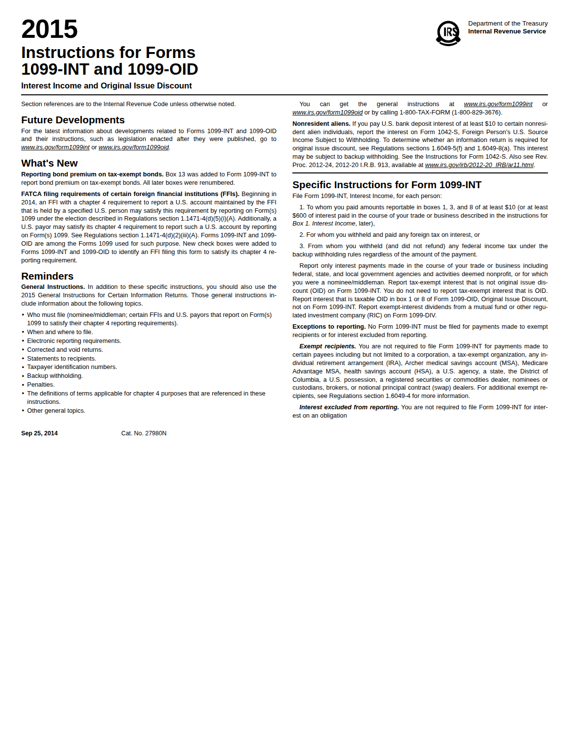2015
Instructions for Forms
1099-INT and 1099-OID
Interest Income and Original Issue Discount
Department of the Treasury
Internal Revenue Service
Section references are to the Internal Revenue Code unless otherwise noted.
Future Developments
For the latest information about developments related to Forms 1099-INT and 1099-OID and their instructions, such as legislation enacted after they were published, go to www.irs.gov/form1099int or www.irs.gov/form1099oid.
What's New
Reporting bond premium on tax-exempt bonds. Box 13 was added to Form 1099-INT to report bond premium on tax-exempt bonds. All later boxes were renumbered.
FATCA filing requirements of certain foreign financial institutions (FFIs). Beginning in 2014, an FFI with a chapter 4 requirement to report a U.S. account maintained by the FFI that is held by a specified U.S. person may satisfy this requirement by reporting on Form(s) 1099 under the election described in Regulations section 1.1471-4(d)(5)(i)(A). Additionally, a U.S. payor may satisfy its chapter 4 requirement to report such a U.S. account by reporting on Form(s) 1099. See Regulations section 1.1471-4(d)(2)(iii)(A). Forms 1099-INT and 1099-OID are among the Forms 1099 used for such purpose. New check boxes were added to Forms 1099-INT and 1099-OID to identify an FFI filing this form to satisfy its chapter 4 reporting requirement.
Reminders
General Instructions. In addition to these specific instructions, you should also use the 2015 General Instructions for Certain Information Returns. Those general instructions include information about the following topics.
Who must file (nominee/middleman; certain FFIs and U.S. payors that report on Form(s) 1099 to satisfy their chapter 4 reporting requirements).
When and where to file.
Electronic reporting requirements.
Corrected and void returns.
Statements to recipients.
Taxpayer identification numbers.
Backup withholding.
Penalties.
The definitions of terms applicable for chapter 4 purposes that are referenced in these instructions.
Other general topics.
You can get the general instructions at www.irs.gov/form1099int or www.irs.gov/form1099oid or by calling 1-800-TAX-FORM (1-800-829-3676).
Nonresident aliens. If you pay U.S. bank deposit interest of at least $10 to certain nonresident alien individuals, report the interest on Form 1042-S, Foreign Person's U.S. Source Income Subject to Withholding. To determine whether an information return is required for original issue discount, see Regulations sections 1.6049-5(f) and 1.6049-8(a). This interest may be subject to backup withholding. See the Instructions for Form 1042-S. Also see Rev. Proc. 2012-24, 2012-20 I.R.B. 913, available at www.irs.gov/irb/2012-20_IRB/ar11.html.
Specific Instructions for Form 1099-INT
File Form 1099-INT, Interest Income, for each person:
1. To whom you paid amounts reportable in boxes 1, 3, and 8 of at least $10 (or at least $600 of interest paid in the course of your trade or business described in the instructions for Box 1. Interest Income, later),
2. For whom you withheld and paid any foreign tax on interest, or
3. From whom you withheld (and did not refund) any federal income tax under the backup withholding rules regardless of the amount of the payment.
Report only interest payments made in the course of your trade or business including federal, state, and local government agencies and activities deemed nonprofit, or for which you were a nominee/middleman. Report tax-exempt interest that is not original issue discount (OID) on Form 1099-INT. You do not need to report tax-exempt interest that is OID. Report interest that is taxable OID in box 1 or 8 of Form 1099-OID, Original Issue Discount, not on Form 1099-INT. Report exempt-interest dividends from a mutual fund or other regulated investment company (RIC) on Form 1099-DIV.
Exceptions to reporting. No Form 1099-INT must be filed for payments made to exempt recipients or for interest excluded from reporting.
Exempt recipients. You are not required to file Form 1099-INT for payments made to certain payees including but not limited to a corporation, a tax-exempt organization, any individual retirement arrangement (IRA), Archer medical savings account (MSA), Medicare Advantage MSA, health savings account (HSA), a U.S. agency, a state, the District of Columbia, a U.S. possession, a registered securities or commodities dealer, nominees or custodians, brokers, or notional principal contract (swap) dealers. For additional exempt recipients, see Regulations section 1.6049-4 for more information.
Interest excluded from reporting. You are not required to file Form 1099-INT for interest on an obligation
Sep 25, 2014
Cat. No. 27980N